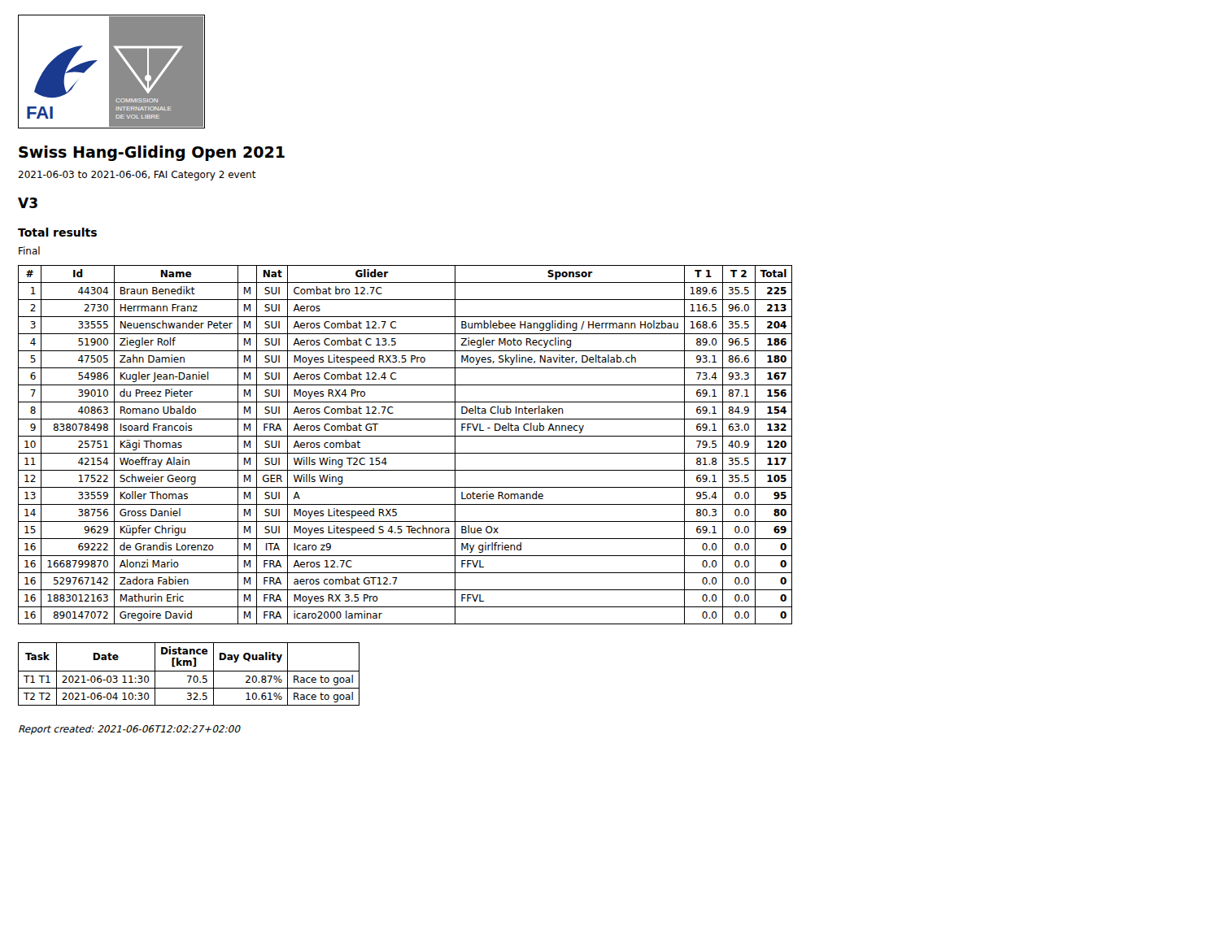FAI COMMISSION INTERNATIONALE DE VOL LIBRE
Swiss Hang-Gliding Open 2021
2021-06-03 to 2021-06-06, FAI Category 2 event
V3
Total results
Final
| # | Id | Name | | Nat | Glider | Sponsor | T 1 | T 2 | Total |
| --- | --- | --- | --- | --- | --- | --- | --- | --- | --- |
| 1 | 44304 | Braun Benedikt | M | SUI | Combat bro 12.7C | | 189.6 | 35.5 | 225 |
| 2 | 2730 | Herrmann Franz | M | SUI | Aeros | | 116.5 | 96.0 | 213 |
| 3 | 33555 | Neuenschwander Peter | M | SUI | Aeros Combat 12.7 C | Bumblebee Hanggliding / Herrmann Holzbau | 168.6 | 35.5 | 204 |
| 4 | 51900 | Ziegler Rolf | M | SUI | Aeros Combat C 13.5 | Ziegler Moto Recycling | 89.0 | 96.5 | 186 |
| 5 | 47505 | Zahn Damien | M | SUI | Moyes Litespeed RX3.5 Pro | Moyes, Skyline, Naviter, Deltalab.ch | 93.1 | 86.6 | 180 |
| 6 | 54986 | Kugler Jean-Daniel | M | SUI | Aeros Combat 12.4 C | | 73.4 | 93.3 | 167 |
| 7 | 39010 | du Preez Pieter | M | SUI | Moyes RX4 Pro | | 69.1 | 87.1 | 156 |
| 8 | 40863 | Romano Ubaldo | M | SUI | Aeros Combat 12.7C | Delta Club Interlaken | 69.1 | 84.9 | 154 |
| 9 | 838078498 | Isoard Francois | M | FRA | Aeros Combat GT | FFVL - Delta Club Annecy | 69.1 | 63.0 | 132 |
| 10 | 25751 | Kägi Thomas | M | SUI | Aeros combat | | 79.5 | 40.9 | 120 |
| 11 | 42154 | Woeffray Alain | M | SUI | Wills Wing T2C 154 | | 81.8 | 35.5 | 117 |
| 12 | 17522 | Schweier Georg | M | GER | Wills Wing | | 69.1 | 35.5 | 105 |
| 13 | 33559 | Koller Thomas | M | SUI | A | Loterie Romande | 95.4 | 0.0 | 95 |
| 14 | 38756 | Gross Daniel | M | SUI | Moyes Litespeed RX5 | | 80.3 | 0.0 | 80 |
| 15 | 9629 | Küpfer Chrigu | M | SUI | Moyes Litespeed S 4.5 Technora | Blue Ox | 69.1 | 0.0 | 69 |
| 16 | 69222 | de Grandis Lorenzo | M | ITA | Icaro z9 | My girlfriend | 0.0 | 0.0 | 0 |
| 16 | 1668799870 | Alonzi Mario | M | FRA | Aeros 12.7C | FFVL | 0.0 | 0.0 | 0 |
| 16 | 529767142 | Zadora Fabien | M | FRA | aeros combat GT12.7 | | 0.0 | 0.0 | 0 |
| 16 | 1883012163 | Mathurin Eric | M | FRA | Moyes RX 3.5 Pro | FFVL | 0.0 | 0.0 | 0 |
| 16 | 890147072 | Gregoire David | M | FRA | icaro2000 laminar | | 0.0 | 0.0 | 0 |
| Task | Date | Distance [km] | Day Quality | |
| --- | --- | --- | --- | --- |
| T1 T1 | 2021-06-03 11:30 | 70.5 | 20.87% | Race to goal |
| T2 T2 | 2021-06-04 10:30 | 32.5 | 10.61% | Race to goal |
Report created: 2021-06-06T12:02:27+02:00